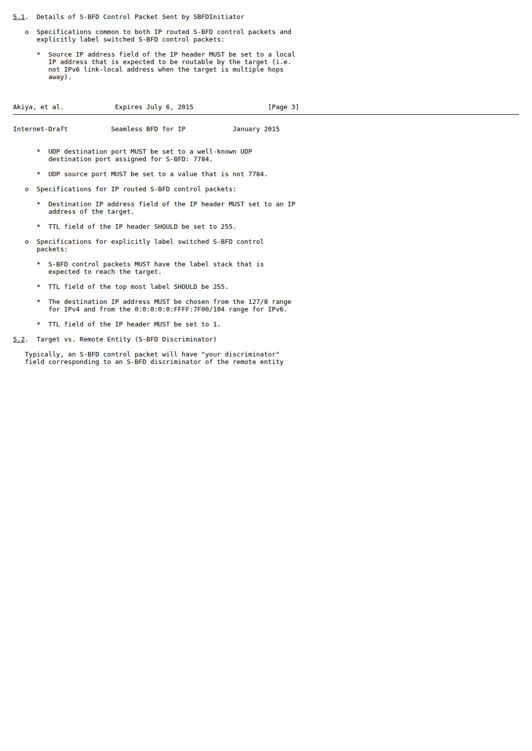5.1. Details of S-BFD Control Packet Sent by SBFDInitiator o Specifications common to both IP routed S-BFD control packets and explicitly label switched S-BFD control packets: * Source IP address field of the IP header MUST be set to a local IP address that is expected to be routable by the target (i.e. not IPv6 link-local address when the target is multiple hops away). Akiya, et al. Expires July 6, 2015 [Page 3]
Internet-Draft Seamless BFD for IP January 2015 * UDP destination port MUST be set to a well-known UDP destination port assigned for S-BFD: 7784. * UDP source port MUST be set to a value that is not 7784. o Specifications for IP routed S-BFD control packets: * Destination IP address field of the IP header MUST set to an IP address of the target. * TTL field of the IP header SHOULD be set to 255. o Specifications for explicitly label switched S-BFD control packets: * S-BFD control packets MUST have the label stack that is expected to reach the target. * TTL field of the top most label SHOULD be 255. * The destination IP address MUST be chosen from the 127/8 range for IPv4 and from the 0:0:0:0:0:FFFF:7F00/104 range for IPv6. * TTL field of the IP header MUST be set to 1. 5.2. Target vs. Remote Entity (S-BFD Discriminator) Typically, an S-BFD control packet will have "your discriminator" field corresponding to an S-BFD discriminator of the remote entity